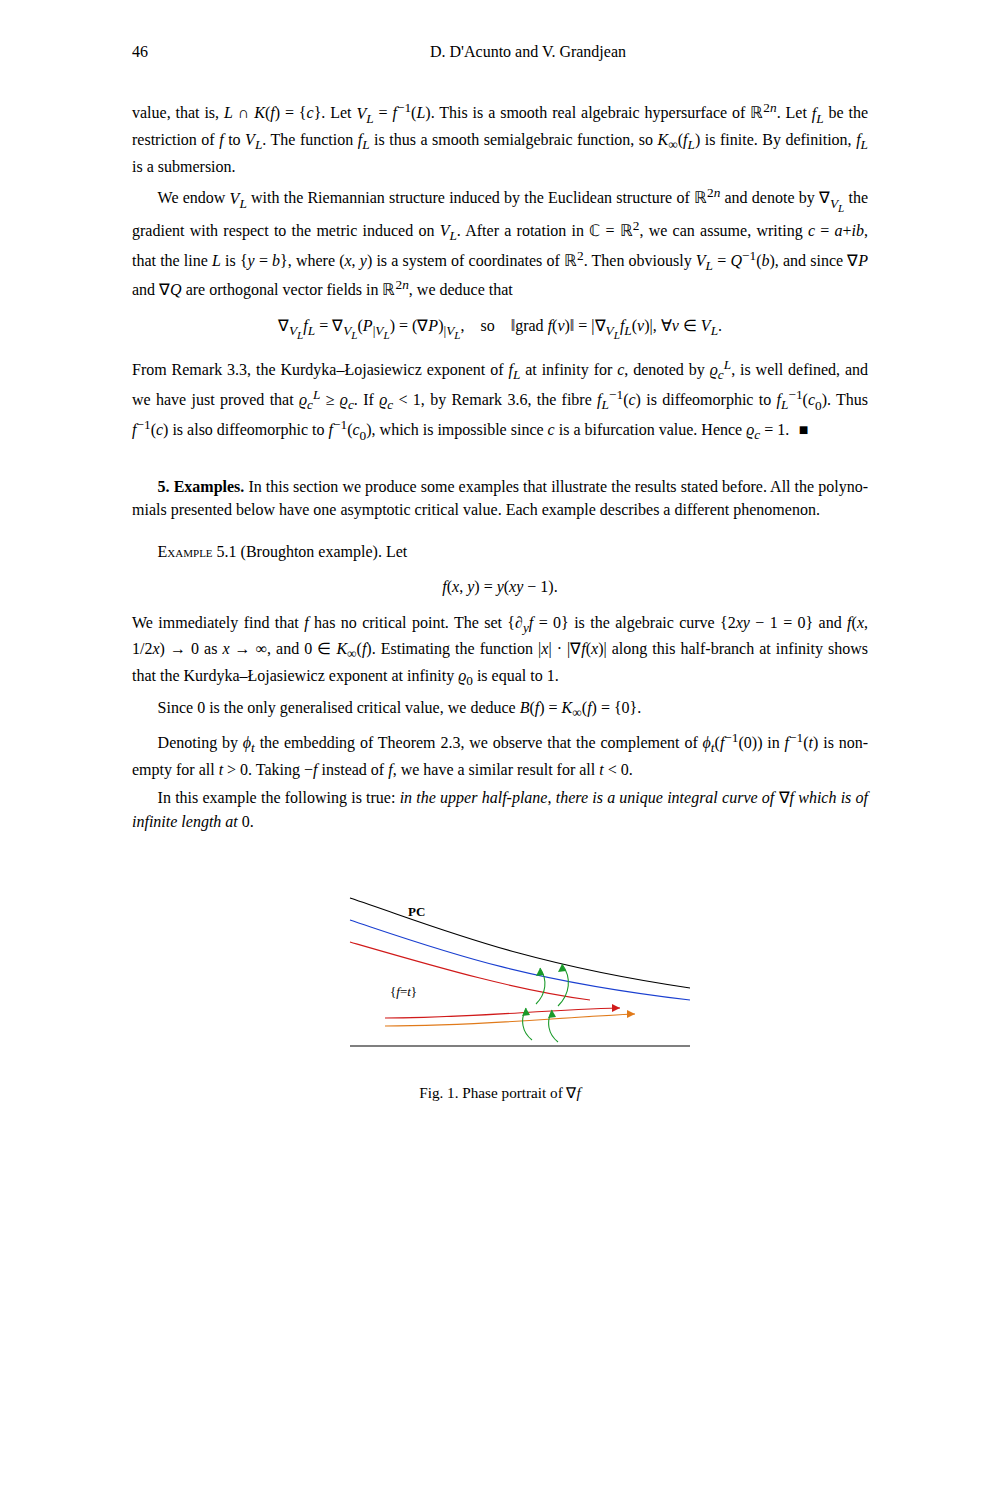46 D. D'Acunto and V. Grandjean
value, that is, L ∩ K(f) = {c}. Let VL = f−1(L). This is a smooth real algebraic hypersurface of ℝ2n. Let fL be the restriction of f to VL. The function fL is thus a smooth semialgebraic function, so K∞(fL) is finite. By definition, fL is a submersion.
We endow VL with the Riemannian structure induced by the Euclidean structure of ℝ2n and denote by ∇VL the gradient with respect to the metric induced on VL. After a rotation in ℂ = ℝ2, we can assume, writing c = a+ib, that the line L is {y = b}, where (x, y) is a system of coordinates of ℝ2. Then obviously VL = Q−1(b), and since ∇P and ∇Q are orthogonal vector fields in ℝ2n, we deduce that
∇VLfL = ∇VL(P|VL) = (∇P)|VL, so ‖grad f(v)‖ = |∇VLfL(v)|, ∀v ∈ VL.
From Remark 3.3, the Kurdyka–Łojasiewicz exponent of fL at infinity for c, denoted by ϱcL, is well defined, and we have just proved that ϱcL ≥ ϱc. If ϱc < 1, by Remark 3.6, the fibre fL−1(c) is diffeomorphic to fL−1(c0). Thus f−1(c) is also diffeomorphic to f−1(c0), which is impossible since c is a bifurcation value. Hence ϱc = 1. ■
5. Examples. In this section we produce some examples that illustrate the results stated before. All the polynomials presented below have one asymptotic critical value. Each example describes a different phenomenon.
Example 5.1 (Broughton example). Let
f(x, y) = y(xy − 1).
We immediately find that f has no critical point. The set {∂yf = 0} is the algebraic curve {2xy − 1 = 0} and f(x, 1/2x) → 0 as x → ∞, and 0 ∈ K∞(f). Estimating the function |x| · |∇f(x)| along this half-branch at infinity shows that the Kurdyka–Łojasiewicz exponent at infinity ϱ0 is equal to 1.
Since 0 is the only generalised critical value, we deduce B(f) = K∞(f) = {0}.
Denoting by ϕt the embedding of Theorem 2.3, we observe that the complement of ϕt(f−1(0)) in f−1(t) is non-empty for all t > 0. Taking −f instead of f, we have a similar result for all t < 0.
In this example the following is true: in the upper half-plane, there is a unique integral curve of ∇f which is of infinite length at 0.
PC {f=t}
Fig. 1. Phase portrait of ∇f